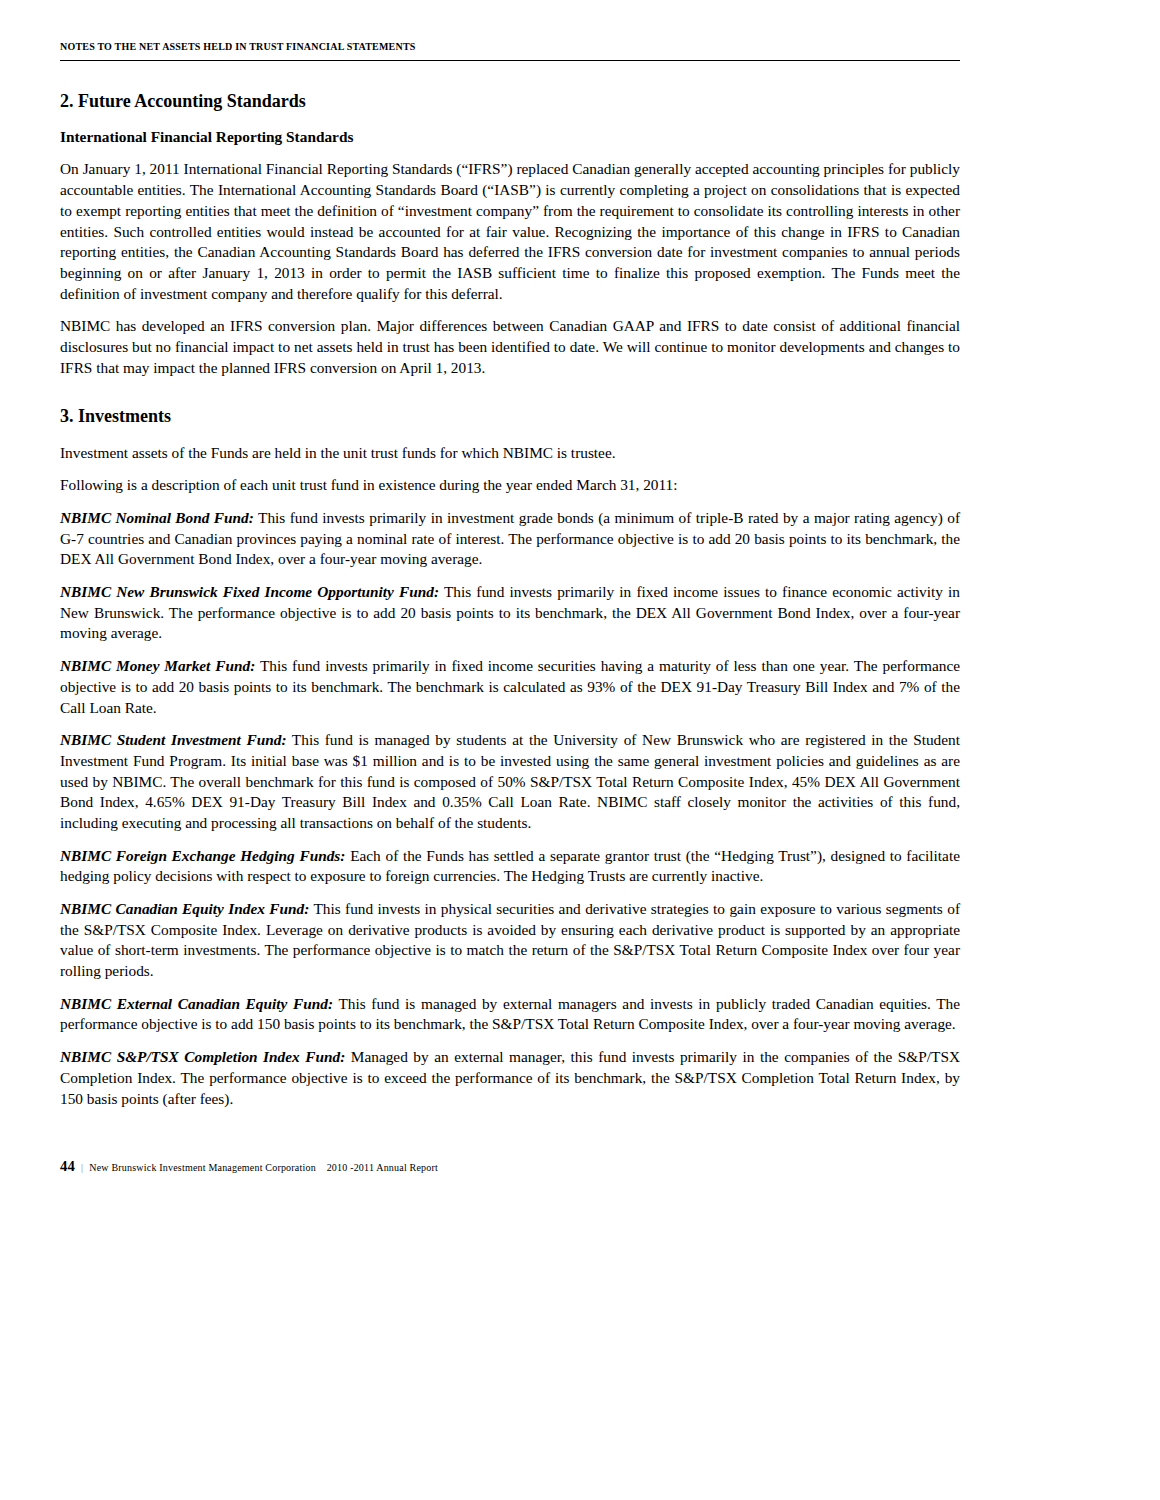Notes to the Net Assets Held in Trust Financial Statements
2. Future Accounting Standards
International Financial Reporting Standards
On January 1, 2011 International Financial Reporting Standards (“IFRS”) replaced Canadian generally accepted accounting principles for publicly accountable entities. The International Accounting Standards Board (“IASB”) is currently completing a project on consolidations that is expected to exempt reporting entities that meet the definition of “investment company” from the requirement to consolidate its controlling interests in other entities. Such controlled entities would instead be accounted for at fair value. Recognizing the importance of this change in IFRS to Canadian reporting entities, the Canadian Accounting Standards Board has deferred the IFRS conversion date for investment companies to annual periods beginning on or after January 1, 2013 in order to permit the IASB sufficient time to finalize this proposed exemption. The Funds meet the definition of investment company and therefore qualify for this deferral.
NBIMC has developed an IFRS conversion plan. Major differences between Canadian GAAP and IFRS to date consist of additional financial disclosures but no financial impact to net assets held in trust has been identified to date. We will continue to monitor developments and changes to IFRS that may impact the planned IFRS conversion on April 1, 2013.
3. Investments
Investment assets of the Funds are held in the unit trust funds for which NBIMC is trustee.
Following is a description of each unit trust fund in existence during the year ended March 31, 2011:
NBIMC Nominal Bond Fund: This fund invests primarily in investment grade bonds (a minimum of triple-B rated by a major rating agency) of G-7 countries and Canadian provinces paying a nominal rate of interest. The performance objective is to add 20 basis points to its benchmark, the DEX All Government Bond Index, over a four-year moving average.
NBIMC New Brunswick Fixed Income Opportunity Fund: This fund invests primarily in fixed income issues to finance economic activity in New Brunswick. The performance objective is to add 20 basis points to its benchmark, the DEX All Government Bond Index, over a four-year moving average.
NBIMC Money Market Fund: This fund invests primarily in fixed income securities having a maturity of less than one year. The performance objective is to add 20 basis points to its benchmark. The benchmark is calculated as 93% of the DEX 91-Day Treasury Bill Index and 7% of the Call Loan Rate.
NBIMC Student Investment Fund: This fund is managed by students at the University of New Brunswick who are registered in the Student Investment Fund Program. Its initial base was $1 million and is to be invested using the same general investment policies and guidelines as are used by NBIMC. The overall benchmark for this fund is composed of 50% S&P/TSX Total Return Composite Index, 45% DEX All Government Bond Index, 4.65% DEX 91-Day Treasury Bill Index and 0.35% Call Loan Rate. NBIMC staff closely monitor the activities of this fund, including executing and processing all transactions on behalf of the students.
NBIMC Foreign Exchange Hedging Funds: Each of the Funds has settled a separate grantor trust (the “Hedging Trust”), designed to facilitate hedging policy decisions with respect to exposure to foreign currencies. The Hedging Trusts are currently inactive.
NBIMC Canadian Equity Index Fund: This fund invests in physical securities and derivative strategies to gain exposure to various segments of the S&P/TSX Composite Index. Leverage on derivative products is avoided by ensuring each derivative product is supported by an appropriate value of short-term investments. The performance objective is to match the return of the S&P/TSX Total Return Composite Index over four year rolling periods.
NBIMC External Canadian Equity Fund: This fund is managed by external managers and invests in publicly traded Canadian equities. The performance objective is to add 150 basis points to its benchmark, the S&P/TSX Total Return Composite Index, over a four-year moving average.
NBIMC S&P/TSX Completion Index Fund: Managed by an external manager, this fund invests primarily in the companies of the S&P/TSX Completion Index. The performance objective is to exceed the performance of its benchmark, the S&P/TSX Completion Total Return Index, by 150 basis points (after fees).
44|New Brunswick Investment Management Corporation 2010 -2011 Annual Report